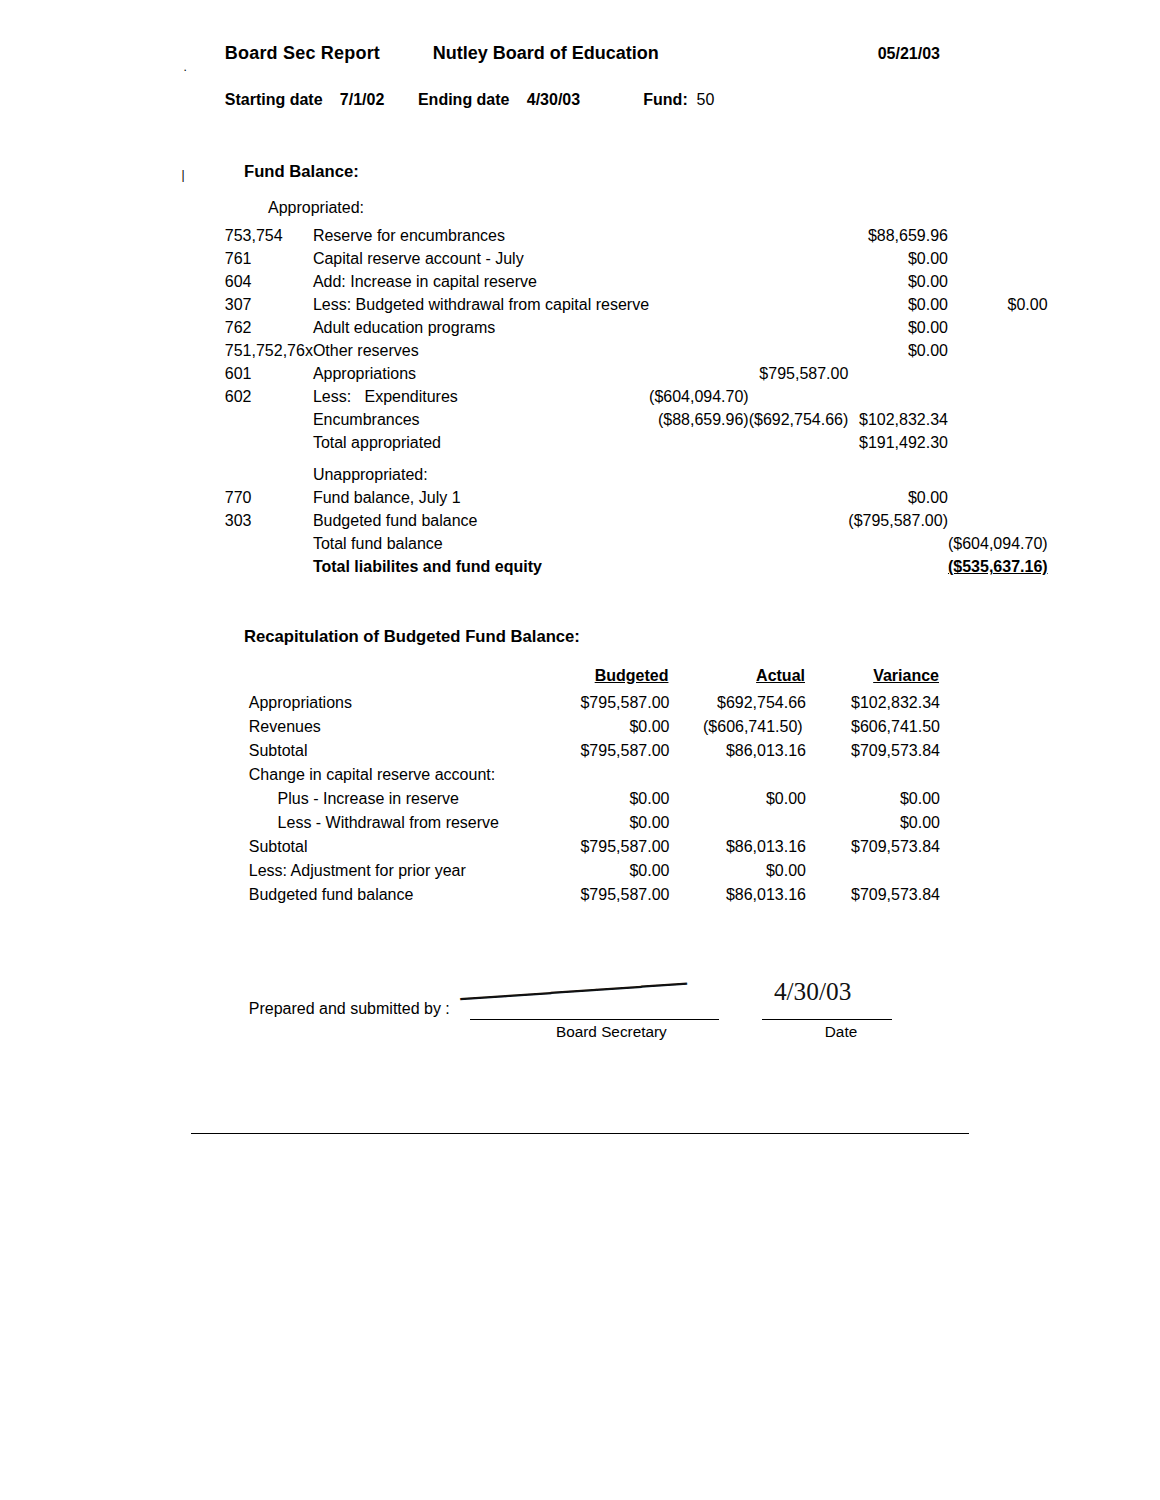.
|
Board Sec Report Nutley Board of Education 05/21/03
Starting date 7/1/02 Ending date 4/30/03 Fund: 50
Fund Balance:
Appropriated:
| 753,754 | Reserve for encumbrances | | | $88,659.96 | |
| 761 | Capital reserve account - July | | | $0.00 | |
| 604 | Add: Increase in capital reserve | | | $0.00 | |
| 307 | Less: Budgeted withdrawal from capital reserve | | | $0.00 | $0.00 |
| 762 | Adult education programs | | | $0.00 | |
| 751,752,76x | Other reserves | | | $0.00 | |
| 601 | Appropriations | | $795,587.00 | | |
| 602 | Less: Expenditures | ($604,094.70) | | | |
| | Encumbrances | ($88,659.96) | ($692,754.66) | $102,832.34 | |
| | Total appropriated | | | $191,492.30 | |
| | Unappropriated: | | | | |
| 770 | Fund balance, July 1 | | | $0.00 | |
| 303 | Budgeted fund balance | | | ($795,587.00) | |
| | Total fund balance | | | | ($604,094.70) |
| | Total liabilites and fund equity | | | | ($535,637.16) |
Recapitulation of Budgeted Fund Balance:
| | Budgeted | Actual | Variance |
| --- | --- | --- | --- |
| Appropriations | $795,587.00 | $692,754.66 | $102,832.34 |
| Revenues | $0.00 | ($606,741.50) | $606,741.50 |
| Subtotal | $795,587.00 | $86,013.16 | $709,573.84 |
| Change in capital reserve account: | | | |
| Plus - Increase in reserve | $0.00 | $0.00 | $0.00 |
| Less - Withdrawal from reserve | $0.00 | | $0.00 |
| Subtotal | $795,587.00 | $86,013.16 | $709,573.84 |
| Less: Adjustment for prior year | $0.00 | $0.00 | |
| Budgeted fund balance | $795,587.00 | $86,013.16 | $709,573.84 |
Prepared and submitted by :
—————
Board Secretary
4/30/03
Date